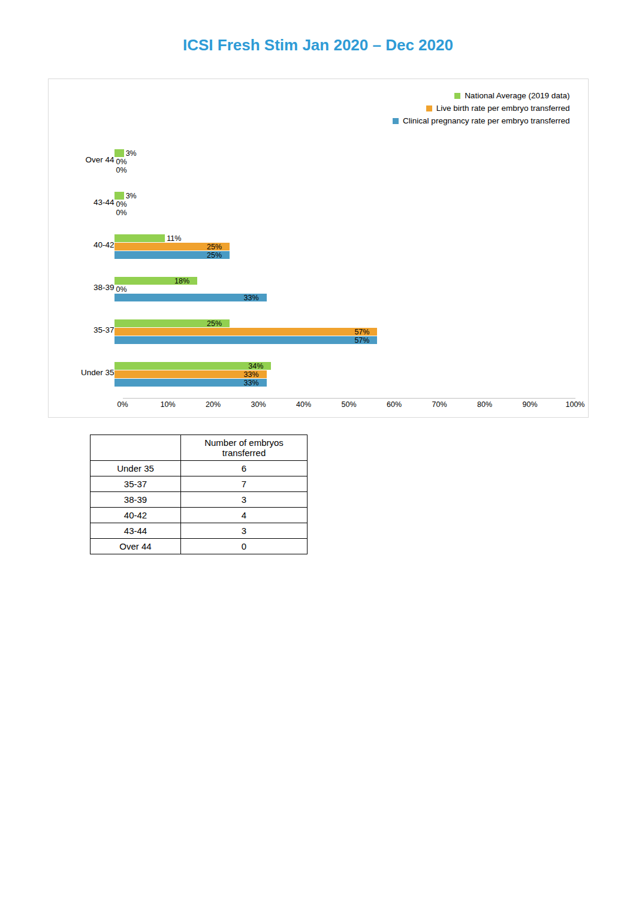ICSI Fresh Stim Jan 2020 – Dec 2020
National Average (2019 data)
Live birth rate per embryo transferred
Clinical pregnancy rate per embryo transferred
| Over 44 | 3% 0% 0% |
| 43-44 | 3% 0% 0% |
| 40-42 | 11% 25% 25% |
| 38-39 | 18% 0% 33% |
| 35-37 | 25% 57% 57% |
| Under 35 | 34% 33% 33% |
| | 0% 10% 20% 30% 40% 50% 60% 70% 80% 90% 100% |
| | Number of embryos transferred |
| --- | --- |
| Under 35 | 6 |
| 35-37 | 7 |
| 38-39 | 3 |
| 40-42 | 4 |
| 43-44 | 3 |
| Over 44 | 0 |